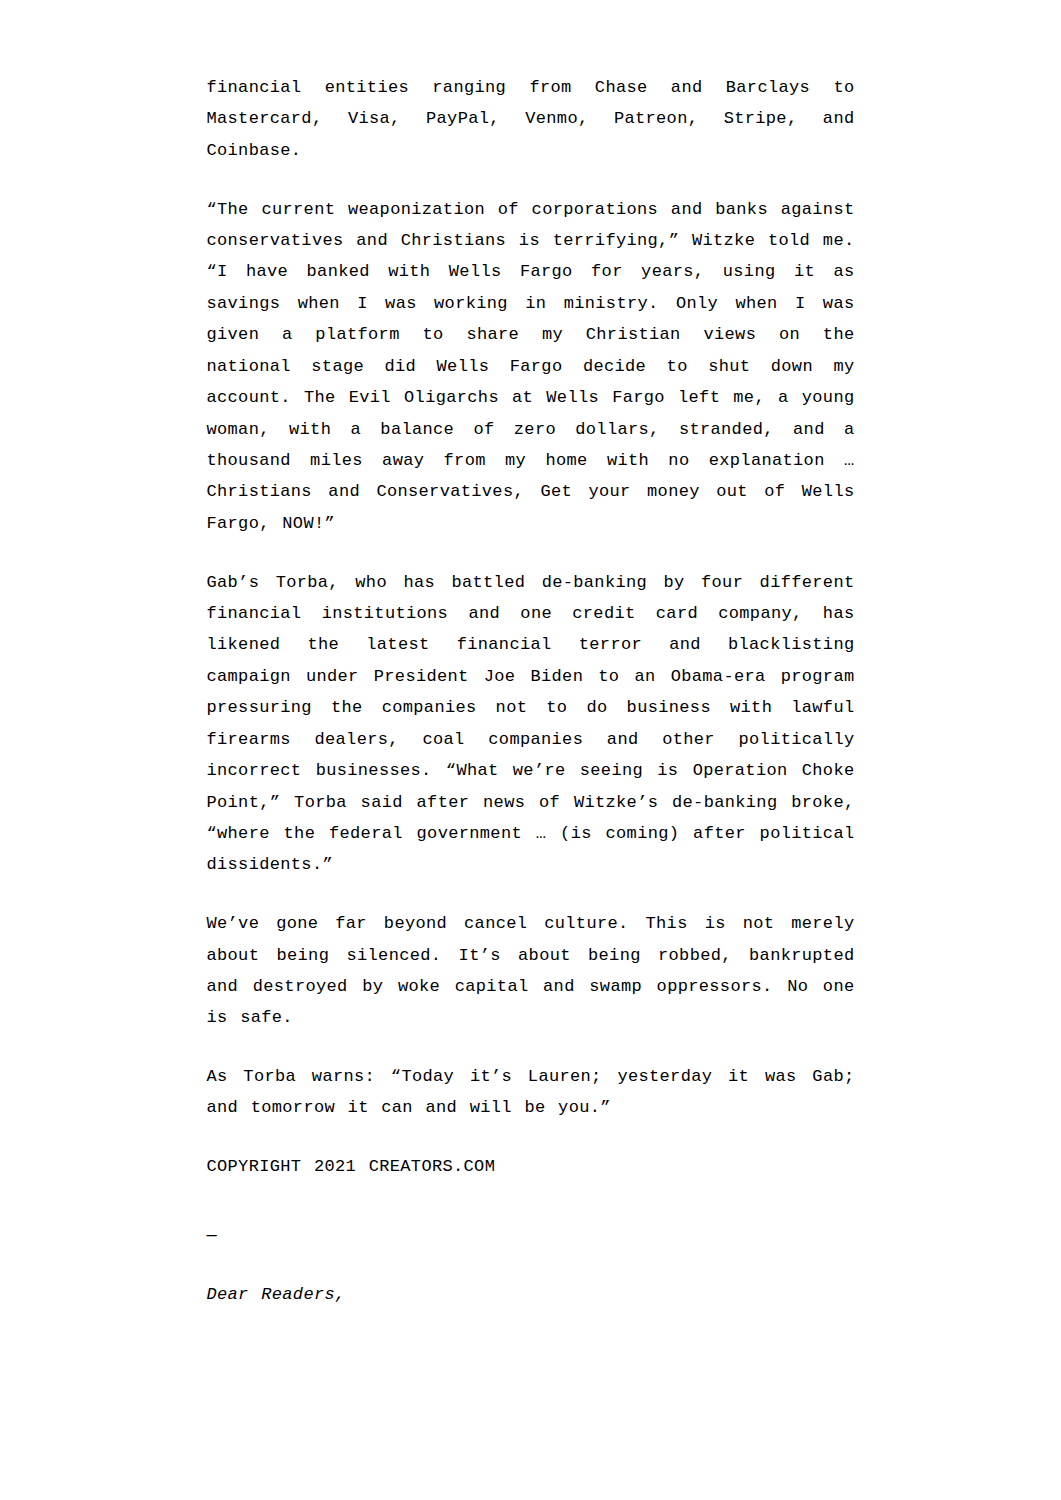financial entities ranging from Chase and Barclays to Mastercard, Visa, PayPal, Venmo, Patreon, Stripe, and Coinbase.
“The current weaponization of corporations and banks against conservatives and Christians is terrifying,” Witzke told me. “I have banked with Wells Fargo for years, using it as savings when I was working in ministry. Only when I was given a platform to share my Christian views on the national stage did Wells Fargo decide to shut down my account. The Evil Oligarchs at Wells Fargo left me, a young woman, with a balance of zero dollars, stranded, and a thousand miles away from my home with no explanation … Christians and Conservatives, Get your money out of Wells Fargo, NOW!”
Gab’s Torba, who has battled de-banking by four different financial institutions and one credit card company, has likened the latest financial terror and blacklisting campaign under President Joe Biden to an Obama-era program pressuring the companies not to do business with lawful firearms dealers, coal companies and other politically incorrect businesses. “What we’re seeing is Operation Choke Point,” Torba said after news of Witzke’s de-banking broke, “where the federal government … (is coming) after political dissidents.”
We’ve gone far beyond cancel culture. This is not merely about being silenced. It’s about being robbed, bankrupted and destroyed by woke capital and swamp oppressors. No one is safe.
As Torba warns: “Today it’s Lauren; yesterday it was Gab; and tomorrow it can and will be you.”
COPYRIGHT 2021 CREATORS.COM
—
Dear Readers,